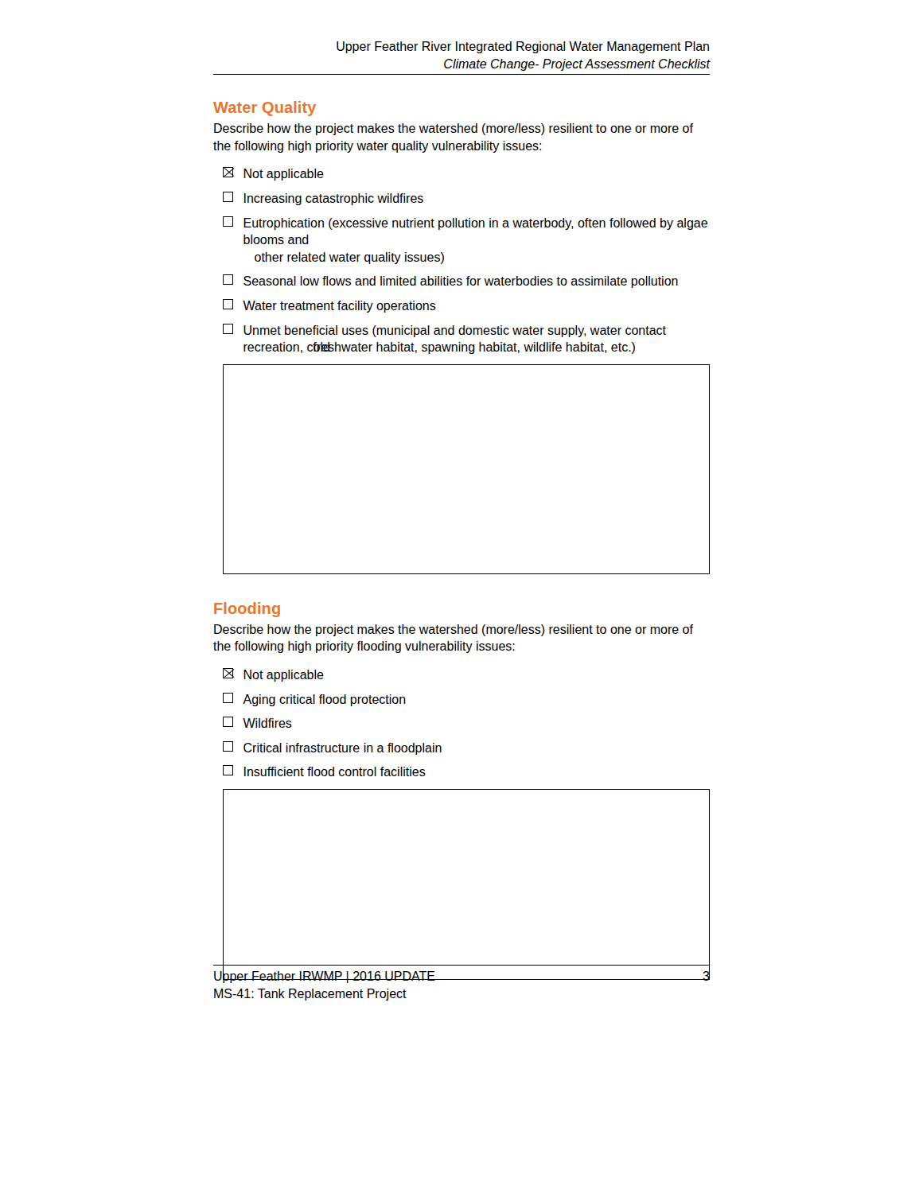Upper Feather River Integrated Regional Water Management Plan
Climate Change- Project Assessment Checklist
Water Quality
Describe how the project makes the watershed (more/less) resilient to one or more of the following high priority water quality vulnerability issues:
Not applicable
Increasing catastrophic wildfires
Eutrophication (excessive nutrient pollution in a waterbody, often followed by algae blooms and other related water quality issues)
Seasonal low flows and limited abilities for waterbodies to assimilate pollution
Water treatment facility operations
Unmet beneficial uses (municipal and domestic water supply, water contact recreation, cold freshwater habitat, spawning habitat, wildlife habitat, etc.)
Flooding
Describe how the project makes the watershed (more/less) resilient to one or more of the following high priority flooding vulnerability issues:
Not applicable
Aging critical flood protection
Wildfires
Critical infrastructure in a floodplain
Insufficient flood control facilities
Upper Feather IRWMP | 2016 UPDATE
3
MS-41: Tank Replacement Project